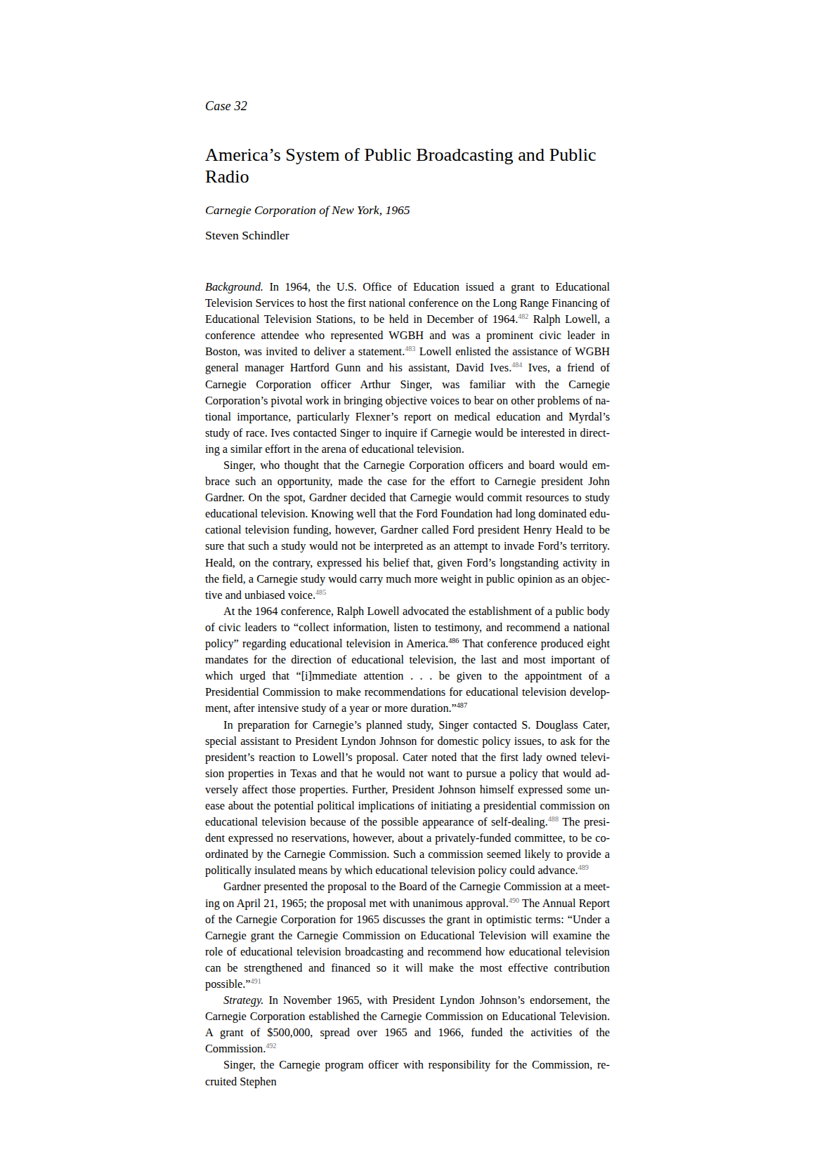Case 32
America’s System of Public Broadcasting and Public Radio
Carnegie Corporation of New York, 1965
Steven Schindler
Background. In 1964, the U.S. Office of Education issued a grant to Educational Television Services to host the first national conference on the Long Range Financing of Educational Television Stations, to be held in December of 1964.482 Ralph Lowell, a conference attendee who represented WGBH and was a prominent civic leader in Boston, was invited to deliver a statement.483 Lowell enlisted the assistance of WGBH general manager Hartford Gunn and his assistant, David Ives.484 Ives, a friend of Carnegie Corporation officer Arthur Singer, was familiar with the Carnegie Corporation’s pivotal work in bringing objective voices to bear on other problems of national importance, particularly Flexner’s report on medical education and Myrdal’s study of race. Ives contacted Singer to inquire if Carnegie would be interested in directing a similar effort in the arena of educational television.
Singer, who thought that the Carnegie Corporation officers and board would embrace such an opportunity, made the case for the effort to Carnegie president John Gardner. On the spot, Gardner decided that Carnegie would commit resources to study educational television. Knowing well that the Ford Foundation had long dominated educational television funding, however, Gardner called Ford president Henry Heald to be sure that such a study would not be interpreted as an attempt to invade Ford’s territory. Heald, on the contrary, expressed his belief that, given Ford’s longstanding activity in the field, a Carnegie study would carry much more weight in public opinion as an objective and unbiased voice.485
At the 1964 conference, Ralph Lowell advocated the establishment of a public body of civic leaders to “collect information, listen to testimony, and recommend a national policy” regarding educational television in America.486 That conference produced eight mandates for the direction of educational television, the last and most important of which urged that “[i]mmediate attention . . . be given to the appointment of a Presidential Commission to make recommendations for educational television development, after intensive study of a year or more duration.”487
In preparation for Carnegie’s planned study, Singer contacted S. Douglass Cater, special assistant to President Lyndon Johnson for domestic policy issues, to ask for the president’s reaction to Lowell’s proposal. Cater noted that the first lady owned television properties in Texas and that he would not want to pursue a policy that would adversely affect those properties. Further, President Johnson himself expressed some unease about the potential political implications of initiating a presidential commission on educational television because of the possible appearance of self-dealing.488 The president expressed no reservations, however, about a privately-funded committee, to be coordinated by the Carnegie Commission. Such a commission seemed likely to provide a politically insulated means by which educational television policy could advance.489
Gardner presented the proposal to the Board of the Carnegie Commission at a meeting on April 21, 1965; the proposal met with unanimous approval.490 The Annual Report of the Carnegie Corporation for 1965 discusses the grant in optimistic terms: “Under a Carnegie grant the Carnegie Commission on Educational Television will examine the role of educational television broadcasting and recommend how educational television can be strengthened and financed so it will make the most effective contribution possible.”491
Strategy. In November 1965, with President Lyndon Johnson’s endorsement, the Carnegie Corporation established the Carnegie Commission on Educational Television. A grant of $500,000, spread over 1965 and 1966, funded the activities of the Commission.492
Singer, the Carnegie program officer with responsibility for the Commission, recruited Stephen